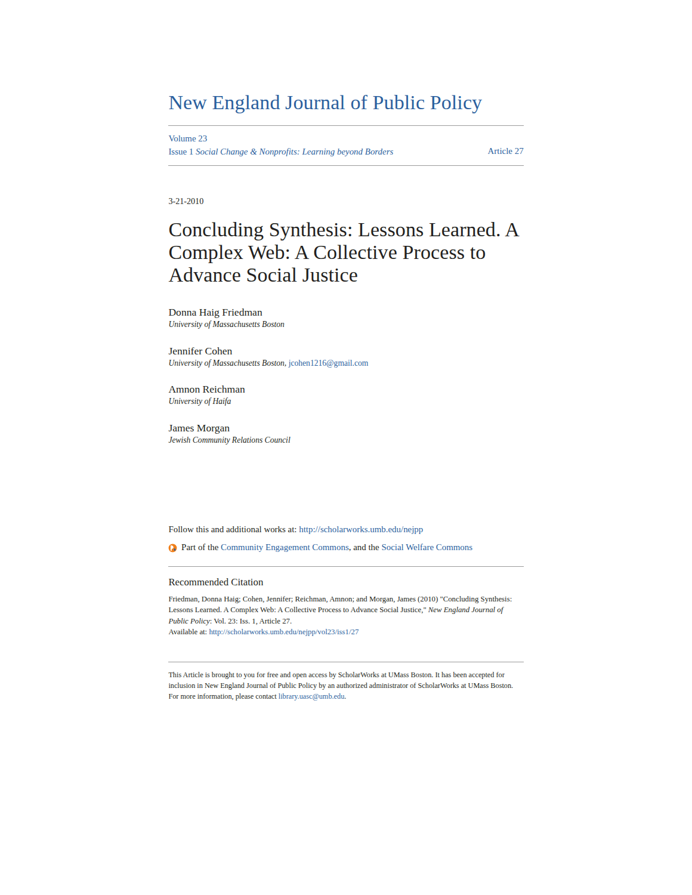New England Journal of Public Policy
Volume 23 Issue 1 Social Change & Nonprofits: Learning beyond Borders
Article 27
3-21-2010
Concluding Synthesis: Lessons Learned. A Complex Web: A Collective Process to Advance Social Justice
Donna Haig Friedman
University of Massachusetts Boston
Jennifer Cohen
University of Massachusetts Boston, jcohen1216@gmail.com
Amnon Reichman
University of Haifa
James Morgan
Jewish Community Relations Council
Follow this and additional works at: http://scholarworks.umb.edu/nejpp
Part of the Community Engagement Commons, and the Social Welfare Commons
Recommended Citation
Friedman, Donna Haig; Cohen, Jennifer; Reichman, Amnon; and Morgan, James (2010) "Concluding Synthesis: Lessons Learned. A Complex Web: A Collective Process to Advance Social Justice," New England Journal of Public Policy: Vol. 23: Iss. 1, Article 27.
Available at: http://scholarworks.umb.edu/nejpp/vol23/iss1/27
This Article is brought to you for free and open access by ScholarWorks at UMass Boston. It has been accepted for inclusion in New England Journal of Public Policy by an authorized administrator of ScholarWorks at UMass Boston. For more information, please contact library.uasc@umb.edu.